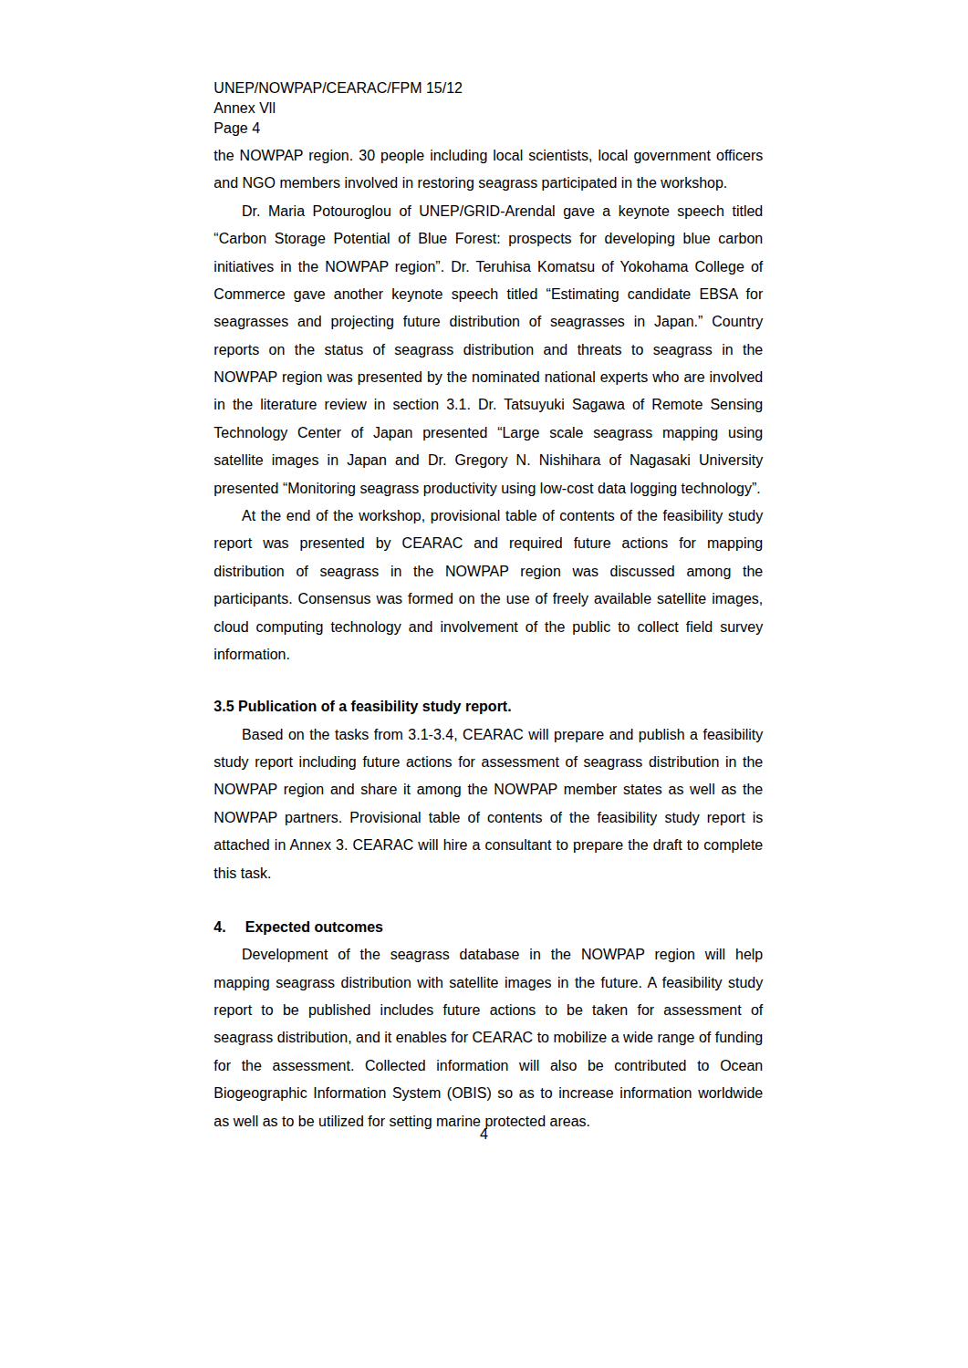UNEP/NOWPAP/CEARAC/FPM 15/12
Annex Vll
Page 4
the NOWPAP region. 30 people including local scientists, local government officers and NGO members involved in restoring seagrass participated in the workshop.
Dr. Maria Potouroglou of UNEP/GRID-Arendal gave a keynote speech titled “Carbon Storage Potential of Blue Forest: prospects for developing blue carbon initiatives in the NOWPAP region”. Dr. Teruhisa Komatsu of Yokohama College of Commerce gave another keynote speech titled “Estimating candidate EBSA for seagrasses and projecting future distribution of seagrasses in Japan.” Country reports on the status of seagrass distribution and threats to seagrass in the NOWPAP region was presented by the nominated national experts who are involved in the literature review in section 3.1. Dr. Tatsuyuki Sagawa of Remote Sensing Technology Center of Japan presented “Large scale seagrass mapping using satellite images in Japan and Dr. Gregory N. Nishihara of Nagasaki University presented “Monitoring seagrass productivity using low-cost data logging technology”.
At the end of the workshop, provisional table of contents of the feasibility study report was presented by CEARAC and required future actions for mapping distribution of seagrass in the NOWPAP region was discussed among the participants. Consensus was formed on the use of freely available satellite images, cloud computing technology and involvement of the public to collect field survey information.
3.5 Publication of a feasibility study report.
Based on the tasks from 3.1-3.4, CEARAC will prepare and publish a feasibility study report including future actions for assessment of seagrass distribution in the NOWPAP region and share it among the NOWPAP member states as well as the NOWPAP partners. Provisional table of contents of the feasibility study report is attached in Annex 3. CEARAC will hire a consultant to prepare the draft to complete this task.
4. Expected outcomes
Development of the seagrass database in the NOWPAP region will help mapping seagrass distribution with satellite images in the future. A feasibility study report to be published includes future actions to be taken for assessment of seagrass distribution, and it enables for CEARAC to mobilize a wide range of funding for the assessment. Collected information will also be contributed to Ocean Biogeographic Information System (OBIS) so as to increase information worldwide as well as to be utilized for setting marine protected areas.
4